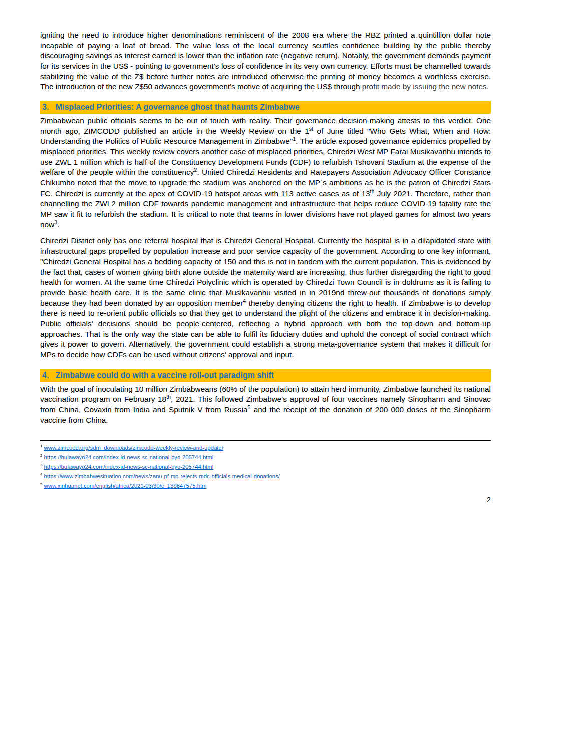igniting the need to introduce higher denominations reminiscent of the 2008 era where the RBZ printed a quintillion dollar note incapable of paying a loaf of bread. The value loss of the local currency scuttles confidence building by the public thereby discouraging savings as interest earned is lower than the inflation rate (negative return). Notably, the government demands payment for its services in the US$ - pointing to government's loss of confidence in its very own currency. Efforts must be channelled towards stabilizing the value of the Z$ before further notes are introduced otherwise the printing of money becomes a worthless exercise. The introduction of the new Z$50 advances government's motive of acquiring the US$ through profit made by issuing the new notes.
3. Misplaced Priorities: A governance ghost that haunts Zimbabwe
Zimbabwean public officials seems to be out of touch with reality. Their governance decision-making attests to this verdict. One month ago, ZIMCODD published an article in the Weekly Review on the 1st of June titled "Who Gets What, When and How: Understanding the Politics of Public Resource Management in Zimbabwe"1. The article exposed governance epidemics propelled by misplaced priorities. This weekly review covers another case of misplaced priorities, Chiredzi West MP Farai Musikavanhu intends to use ZWL 1 million which is half of the Constituency Development Funds (CDF) to refurbish Tshovani Stadium at the expense of the welfare of the people within the constituency2. United Chiredzi Residents and Ratepayers Association Advocacy Officer Constance Chikumbo noted that the move to upgrade the stadium was anchored on the MP`s ambitions as he is the patron of Chiredzi Stars FC. Chiredzi is currently at the apex of COVID-19 hotspot areas with 113 active cases as of 13th July 2021. Therefore, rather than channelling the ZWL2 million CDF towards pandemic management and infrastructure that helps reduce COVID-19 fatality rate the MP saw it fit to refurbish the stadium. It is critical to note that teams in lower divisions have not played games for almost two years now3.
Chiredzi District only has one referral hospital that is Chiredzi General Hospital. Currently the hospital is in a dilapidated state with infrastructural gaps propelled by population increase and poor service capacity of the government. According to one key informant, "Chiredzi General Hospital has a bedding capacity of 150 and this is not in tandem with the current population. This is evidenced by the fact that, cases of women giving birth alone outside the maternity ward are increasing, thus further disregarding the right to good health for women. At the same time Chiredzi Polyclinic which is operated by Chiredzi Town Council is in doldrums as it is failing to provide basic health care. It is the same clinic that Musikavanhu visited in in 2019nd threw-out thousands of donations simply because they had been donated by an opposition member4 thereby denying citizens the right to health. If Zimbabwe is to develop there is need to re-orient public officials so that they get to understand the plight of the citizens and embrace it in decision-making. Public officials' decisions should be people-centered, reflecting a hybrid approach with both the top-down and bottom-up approaches. That is the only way the state can be able to fulfil its fiduciary duties and uphold the concept of social contract which gives it power to govern. Alternatively, the government could establish a strong meta-governance system that makes it difficult for MPs to decide how CDFs can be used without citizens' approval and input.
4. Zimbabwe could do with a vaccine roll-out paradigm shift
With the goal of inoculating 10 million Zimbabweans (60% of the population) to attain herd immunity, Zimbabwe launched its national vaccination program on February 18th, 2021. This followed Zimbabwe's approval of four vaccines namely Sinopharm and Sinovac from China, Covaxin from India and Sputnik V from Russia5 and the receipt of the donation of 200 000 doses of the Sinopharm vaccine from China.
1 www.zimcodd.org/sdm_downloads/zimcodd-weekly-review-and-update/
2 https://bulawayo24.com/index-id-news-sc-national-byo-205744.html
3 https://bulawayo24.com/index-id-news-sc-national-byo-205744.html
4 https://www.zimbabwesituation.com/news/zanu-pf-mp-rejects-mdc-officials-medical-donations/
5 www.xinhuanet.com/english/africa/2021-03/30/c_139847575.htm
2